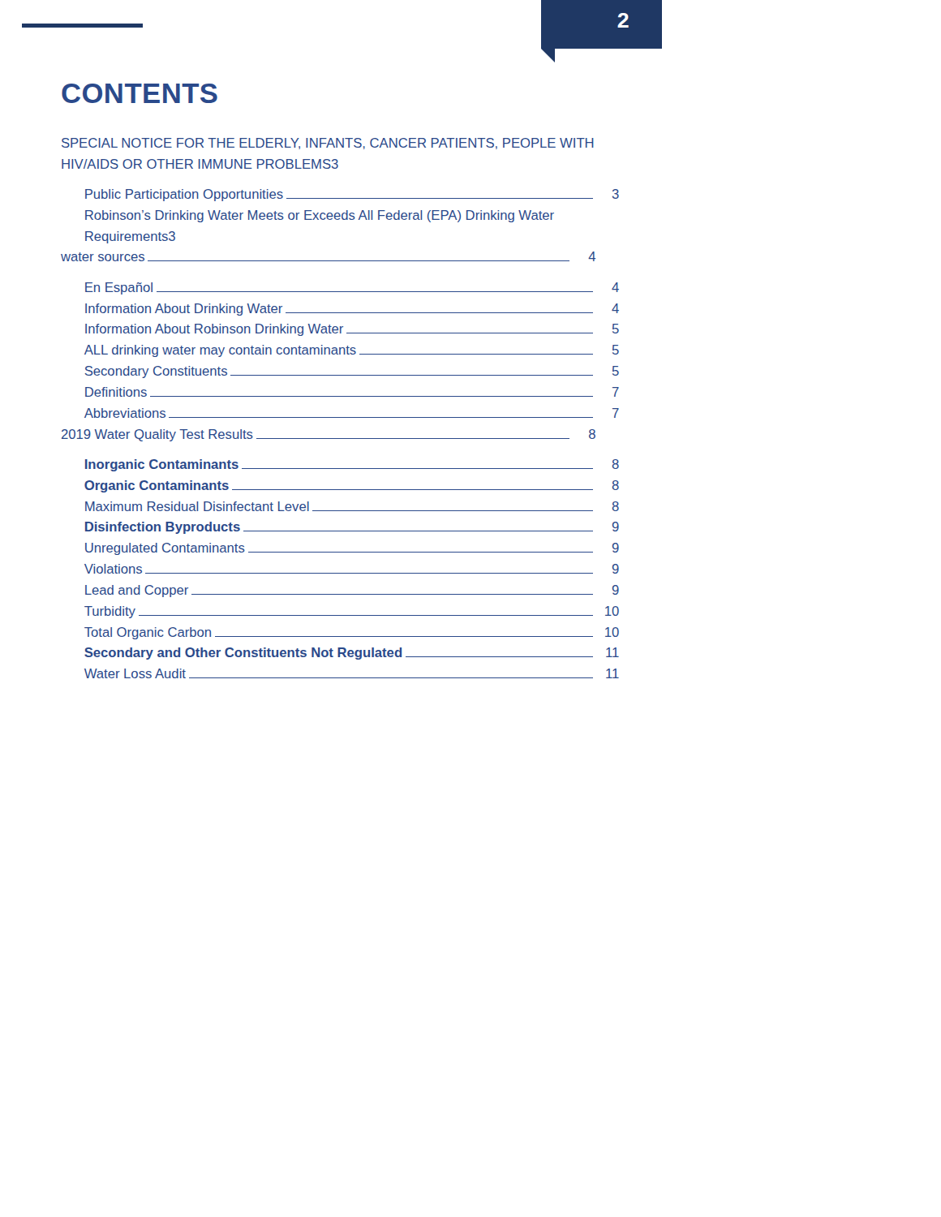2
CONTENTS
SPECIAL NOTICE FOR THE ELDERLY, INFANTS, CANCER PATIENTS, PEOPLE WITH HIV/AIDS OR OTHER IMMUNE PROBLEMS 3
Public Participation Opportunities 3
Robinson’s Drinking Water Meets or Exceeds All Federal (EPA) Drinking Water Requirements 3
water sources 4
En Español 4
Information About Drinking Water 4
Information About Robinson Drinking Water 5
ALL drinking water may contain contaminants 5
Secondary Constituents 5
Definitions 7
Abbreviations 7
2019 Water Quality Test Results 8
Inorganic Contaminants 8
Organic Contaminants 8
Maximum Residual Disinfectant Level 8
Disinfection Byproducts 9
Unregulated Contaminants 9
Violations 9
Lead and Copper 9
Turbidity 10
Total Organic Carbon 10
Secondary and Other Constituents Not Regulated 11
Water Loss Audit 11